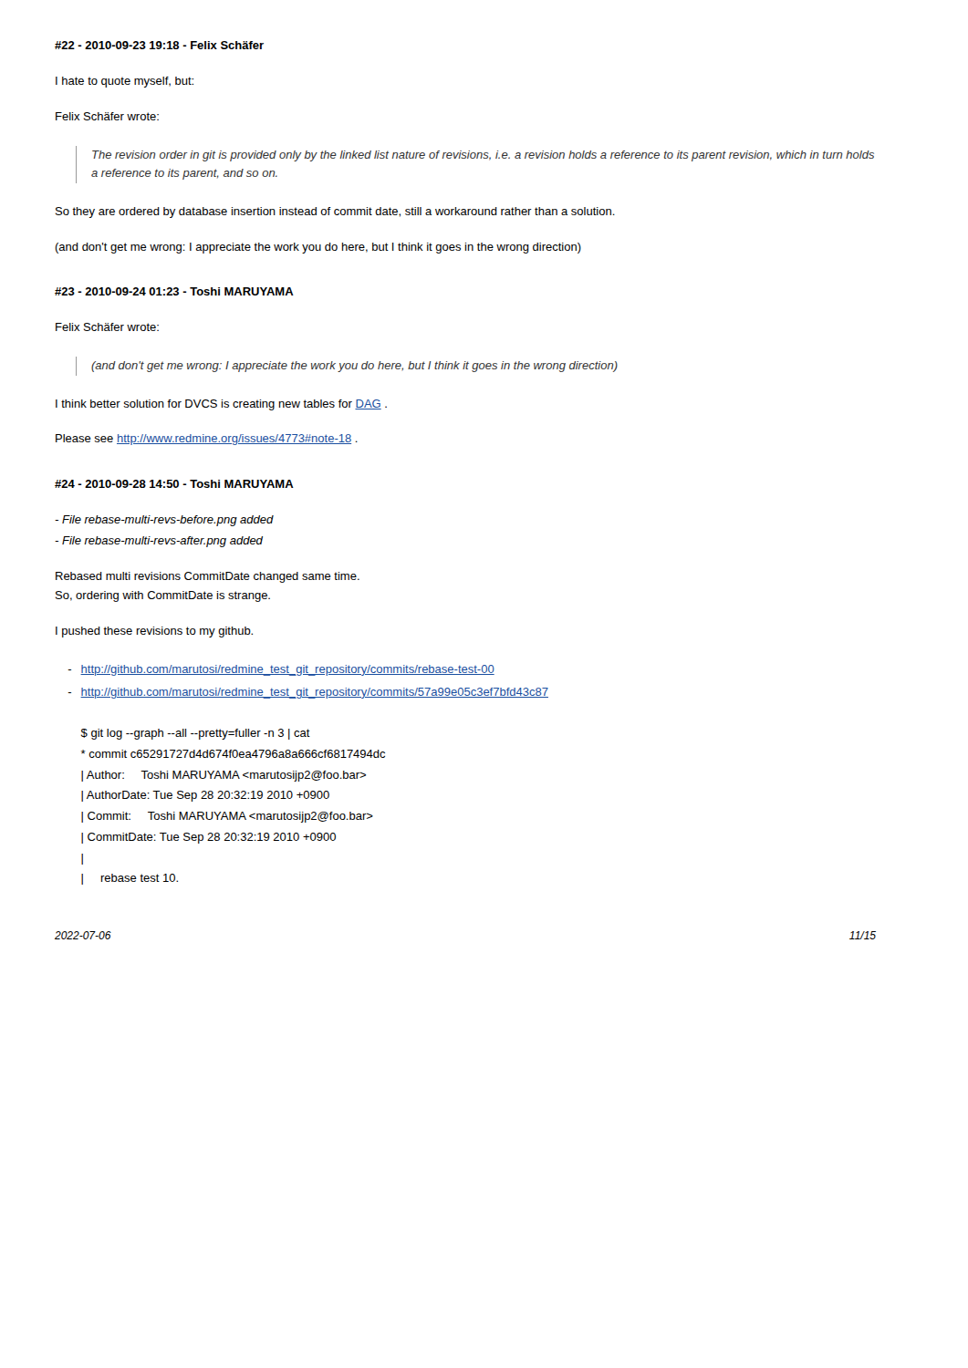#22 - 2010-09-23 19:18 - Felix Schäfer
I hate to quote myself, but:
Felix Schäfer wrote:
The revision order in git is provided only by the linked list nature of revisions, i.e. a revision holds a reference to its parent revision, which in turn holds a reference to its parent, and so on.
So they are ordered by database insertion instead of commit date, still a workaround rather than a solution.
(and don't get me wrong: I appreciate the work you do here, but I think it goes in the wrong direction)
#23 - 2010-09-24 01:23 - Toshi MARUYAMA
Felix Schäfer wrote:
(and don't get me wrong: I appreciate the work you do here, but I think it goes in the wrong direction)
I think better solution for DVCS is creating new tables for DAG .
Please see http://www.redmine.org/issues/4773#note-18 .
#24 - 2010-09-28 14:50 - Toshi MARUYAMA
- File rebase-multi-revs-before.png added
- File rebase-multi-revs-after.png added
Rebased multi revisions CommitDate changed same time.
So, ordering with CommitDate is strange.
I pushed these revisions to my github.
http://github.com/marutosi/redmine_test_git_repository/commits/rebase-test-00
http://github.com/marutosi/redmine_test_git_repository/commits/57a99e05c3ef7bfd43c87
$ git log --graph --all --pretty=fuller -n 3 | cat
* commit c65291727d4d674f0ea4796a8a666cf6817494dc
| Author:     Toshi MARUYAMA <marutosijp2@foo.bar>
| AuthorDate: Tue Sep 28 20:32:19 2010 +0900
| Commit:     Toshi MARUYAMA <marutosijp2@foo.bar>
| CommitDate: Tue Sep 28 20:32:19 2010 +0900
|
|     rebase test 10.
2022-07-06 11/15